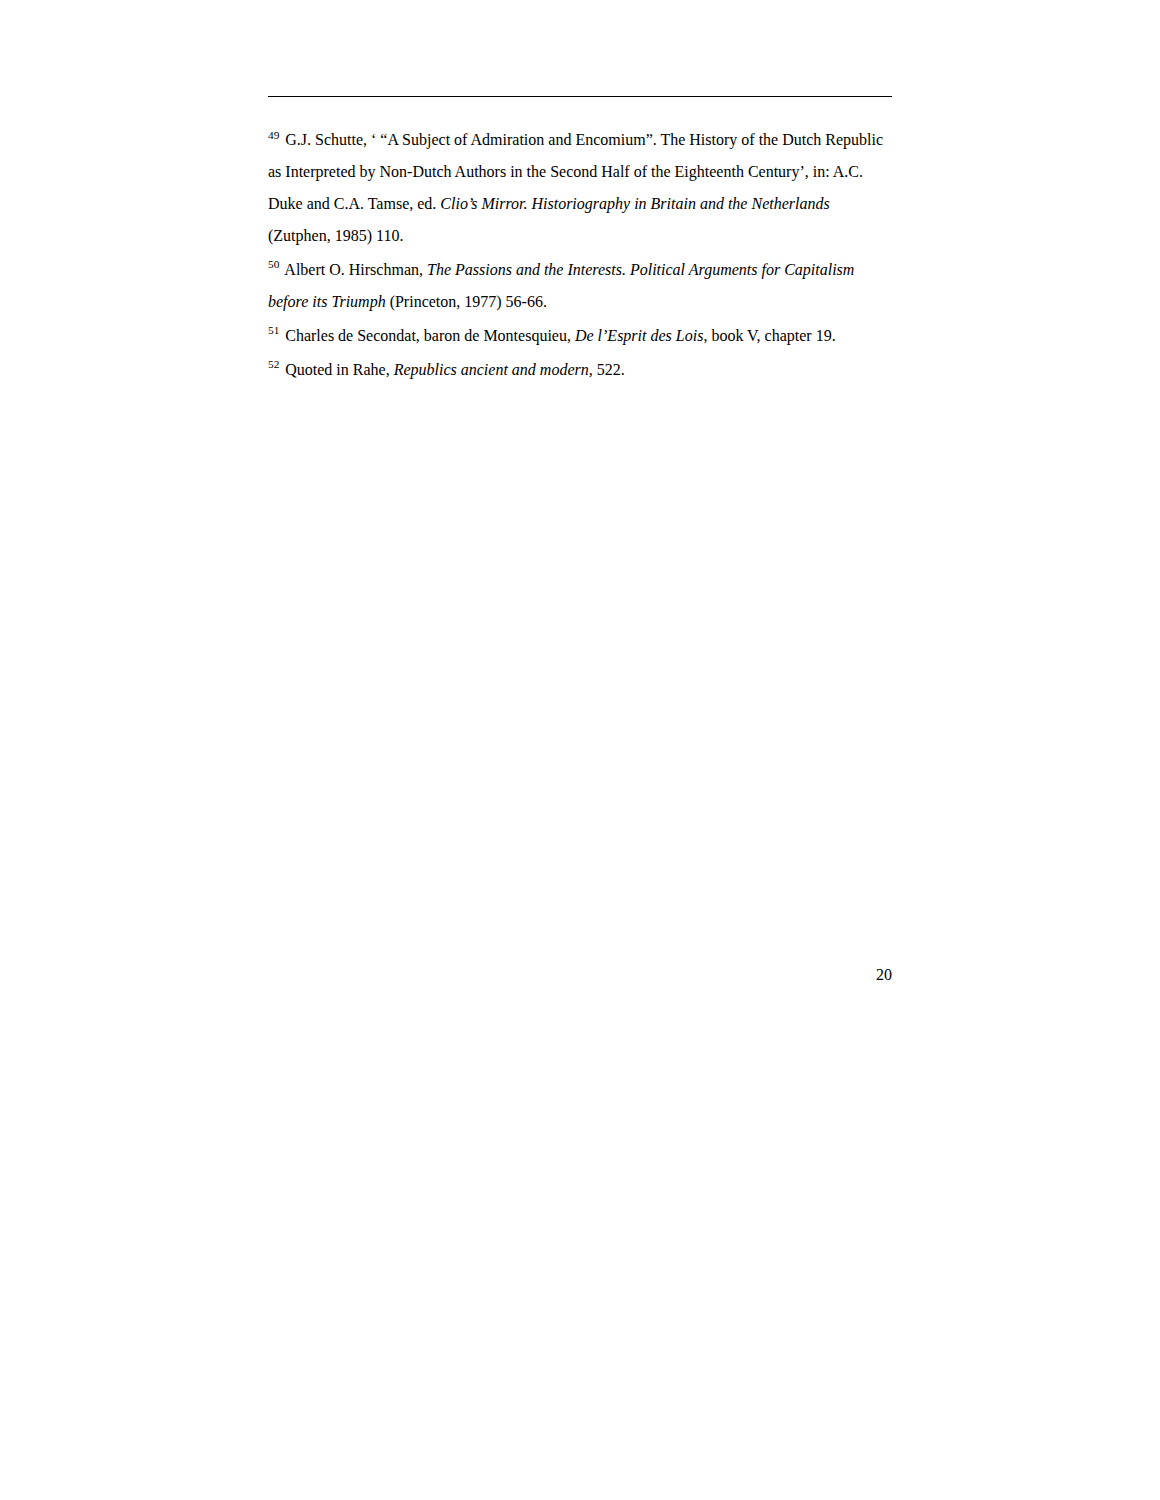49 G.J. Schutte, ‘ “A Subject of Admiration and Encomium”. The History of the Dutch Republic as Interpreted by Non-Dutch Authors in the Second Half of the Eighteenth Century’, in: A.C. Duke and C.A. Tamse, ed. Clio’s Mirror. Historiography in Britain and the Netherlands (Zutphen, 1985) 110.
50 Albert O. Hirschman, The Passions and the Interests. Political Arguments for Capitalism before its Triumph (Princeton, 1977) 56-66.
51 Charles de Secondat, baron de Montesquieu, De l’Esprit des Lois, book V, chapter 19.
52 Quoted in Rahe, Republics ancient and modern, 522.
20